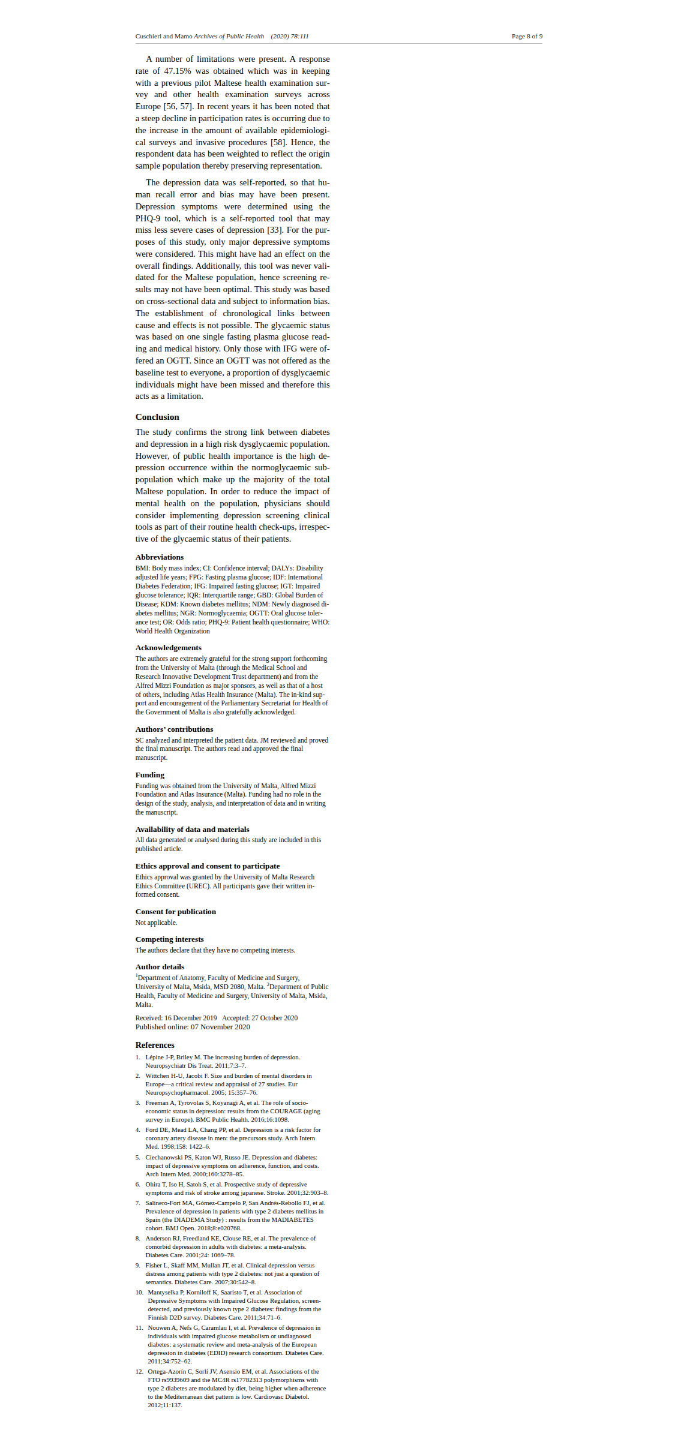Cuschieri and Mamo Archives of Public Health (2020) 78:111
Page 8 of 9
A number of limitations were present. A response rate of 47.15% was obtained which was in keeping with a previous pilot Maltese health examination survey and other health examination surveys across Europe [56, 57]. In recent years it has been noted that a steep decline in participation rates is occurring due to the increase in the amount of available epidemiological surveys and invasive procedures [58]. Hence, the respondent data has been weighted to reflect the origin sample population thereby preserving representation.
The depression data was self-reported, so that human recall error and bias may have been present. Depression symptoms were determined using the PHQ-9 tool, which is a self-reported tool that may miss less severe cases of depression [33]. For the purposes of this study, only major depressive symptoms were considered. This might have had an effect on the overall findings. Additionally, this tool was never validated for the Maltese population, hence screening results may not have been optimal. This study was based on cross-sectional data and subject to information bias. The establishment of chronological links between cause and effects is not possible. The glycaemic status was based on one single fasting plasma glucose reading and medical history. Only those with IFG were offered an OGTT. Since an OGTT was not offered as the baseline test to everyone, a proportion of dysglycaemic individuals might have been missed and therefore this acts as a limitation.
Conclusion
The study confirms the strong link between diabetes and depression in a high risk dysglycaemic population. However, of public health importance is the high depression occurrence within the normoglycaemic sub-population which make up the majority of the total Maltese population. In order to reduce the impact of mental health on the population, physicians should consider implementing depression screening clinical tools as part of their routine health check-ups, irrespective of the glycaemic status of their patients.
Abbreviations
BMI: Body mass index; CI: Confidence interval; DALYs: Disability adjusted life years; FPG: Fasting plasma glucose; IDF: International Diabetes Federation; IFG: Impaired fasting glucose; IGT: Impaired glucose tolerance; IQR: Interquartile range; GBD: Global Burden of Disease; KDM: Known diabetes mellitus; NDM: Newly diagnosed diabetes mellitus; NGR: Normoglycaemia; OGTT: Oral glucose tolerance test; OR: Odds ratio; PHQ-9: Patient health questionnaire; WHO: World Health Organization
Acknowledgements
The authors are extremely grateful for the strong support forthcoming from the University of Malta (through the Medical School and Research Innovative Development Trust department) and from the Alfred Mizzi Foundation as major sponsors, as well as that of a host of others, including Atlas Health Insurance (Malta). The in-kind support and encouragement of the Parliamentary Secretariat for Health of the Government of Malta is also gratefully acknowledged.
Authors’ contributions
SC analyzed and interpreted the patient data. JM reviewed and proved the final manuscript. The authors read and approved the final manuscript.
Funding
Funding was obtained from the University of Malta, Alfred Mizzi Foundation and Atlas Insurance (Malta). Funding had no role in the design of the study, analysis, and interpretation of data and in writing the manuscript.
Availability of data and materials
All data generated or analysed during this study are included in this published article.
Ethics approval and consent to participate
Ethics approval was granted by the University of Malta Research Ethics Committee (UREC). All participants gave their written informed consent.
Consent for publication
Not applicable.
Competing interests
The authors declare that they have no competing interests.
Author details
1Department of Anatomy, Faculty of Medicine and Surgery, University of Malta, Msida, MSD 2080, Malta. 2Department of Public Health, Faculty of Medicine and Surgery, University of Malta, Msida, Malta.
Received: 16 December 2019 Accepted: 27 October 2020
Published online: 07 November 2020
References
Lépine J-P, Briley M. The increasing burden of depression. Neuropsychiatr Dis Treat. 2011;7:3–7.
Wittchen H-U, Jacobi F. Size and burden of mental disorders in Europe—a critical review and appraisal of 27 studies. Eur Neuropsychopharmacol. 2005; 15:357–76.
Freeman A, Tyrovolas S, Koyanagi A, et al. The role of socio-economic status in depression: results from the COURAGE (aging survey in Europe). BMC Public Health. 2016;16:1098.
Ford DE, Mead LA, Chang PP, et al. Depression is a risk factor for coronary artery disease in men: the precursors study. Arch Intern Med. 1998;158: 1422–6.
Ciechanowski PS, Katon WJ, Russo JE. Depression and diabetes: impact of depressive symptoms on adherence, function, and costs. Arch Intern Med. 2000;160:3278–85.
Ohira T, Iso H, Satoh S, et al. Prospective study of depressive symptoms and risk of stroke among japanese. Stroke. 2001;32:903–8.
Salinero-Fort MA, Gómez-Campelo P, San Andrés-Rebollo FJ, et al. Prevalence of depression in patients with type 2 diabetes mellitus in Spain (the DIADEMA Study) : results from the MADIABETES cohort. BMJ Open. 2018;8:e020768.
Anderson RJ, Freedland KE, Clouse RE, et al. The prevalence of comorbid depression in adults with diabetes: a meta-analysis. Diabetes Care. 2001;24: 1069–78.
Fisher L, Skaff MM, Mullan JT, et al. Clinical depression versus distress among patients with type 2 diabetes: not just a question of semantics. Diabetes Care. 2007;30:542–8.
Mantyselka P, Korniloff K, Saaristo T, et al. Association of Depressive Symptoms with Impaired Glucose Regulation, screen-detected, and previously known type 2 diabetes: findings from the Finnish D2D survey. Diabetes Care. 2011;34:71–6.
Nouwen A, Nefs G, Caramlau I, et al. Prevalence of depression in individuals with impaired glucose metabolism or undiagnosed diabetes: a systematic review and meta-analysis of the European depression in diabetes (EDID) research consortium. Diabetes Care. 2011;34:752–62.
Ortega-Azorín C, Sorlí JV, Asensio EM, et al. Associations of the FTO rs9939609 and the MC4R rs17782313 polymorphisms with type 2 diabetes are modulated by diet, being higher when adherence to the Mediterranean diet pattern is low. Cardiovasc Diabetol. 2012;11:137.